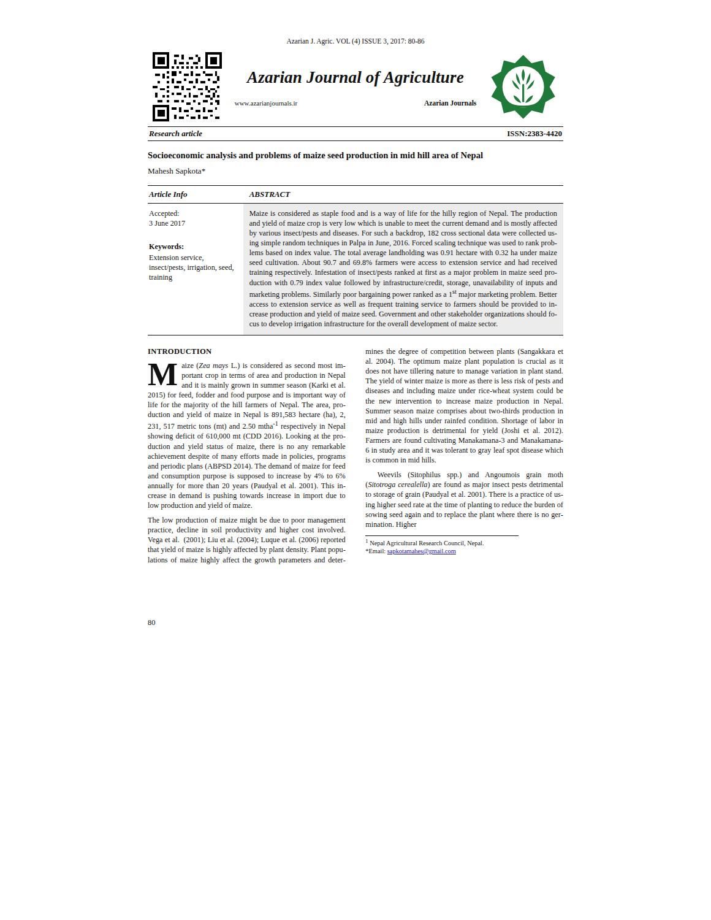Azarian J. Agric. VOL (4) ISSUE 3, 2017: 80-86
Azarian Journal of Agriculture
www.azarianjournals.ir Azarian Journals
Research article ISSN:2383-4420
Socioeconomic analysis and problems of maize seed production in mid hill area of Nepal
Mahesh Sapkota*
Article Info
ABSTRACT
Accepted:
3 June 2017
Keywords:
Extension service, insect/pests, irrigation, seed, training
Maize is considered as staple food and is a way of life for the hilly region of Nepal. The production and yield of maize crop is very low which is unable to meet the current demand and is mostly affected by various insect/pests and diseases. For such a backdrop, 182 cross sectional data were collected using simple random techniques in Palpa in June, 2016. Forced scaling technique was used to rank problems based on index value. The total average landholding was 0.91 hectare with 0.32 ha under maize seed cultivation. About 90.7 and 69.8% farmers were access to extension service and had received training respectively. Infestation of insect/pests ranked at first as a major problem in maize seed production with 0.79 index value followed by infrastructure/credit, storage, unavailability of inputs and marketing problems. Similarly poor bargaining power ranked as a 1st major marketing problem. Better access to extension service as well as frequent training service to farmers should be provided to increase production and yield of maize seed. Government and other stakeholder organizations should focus to develop irrigation infrastructure for the overall development of maize sector.
INTRODUCTION
Maize (Zea mays L.) is considered as second most important crop in terms of area and production in Nepal and it is mainly grown in summer season (Karki et al. 2015) for feed, fodder and food purpose and is important way of life for the majority of the hill farmers of Nepal. The area, production and yield of maize in Nepal is 891,583 hectare (ha), 2, 231, 517 metric tons (mt) and 2.50 mtha-1 respectively in Nepal showing deficit of 610,000 mt (CDD 2016). Looking at the production and yield status of maize, there is no any remarkable achievement despite of many efforts made in policies, programs and periodic plans (ABPSD 2014). The demand of maize for feed and consumption purpose is supposed to increase by 4% to 6% annually for more than 20 years (Paudyal et al. 2001). This increase in demand is pushing towards increase in import due to low production and yield of maize.
The low production of maize might be due to poor management practice, decline in soil productivity and higher cost involved. Vega et al. (2001); Liu et al. (2004); Luque et al. (2006) reported that yield of maize is highly affected by plant density. Plant populations of maize highly affect the growth parameters and determines the degree of competition between plants (Sangakkara et al. 2004). The optimum maize plant population is crucial as it does not have tillering nature to manage variation in plant stand. The yield of winter maize is more as there is less risk of pests and diseases and including maize under rice-wheat system could be the new intervention to increase maize production in Nepal. Summer season maize comprises about two-thirds production in mid and high hills under rainfed condition. Shortage of labor in maize production is detrimental for yield (Joshi et al. 2012). Farmers are found cultivating Manakamana-3 and Manakamana-6 in study area and it was tolerant to gray leaf spot disease which is common in mid hills.
Weevils (Sitophilus spp.) and Angoumois grain moth (Sitotroga cerealella) are found as major insect pests detrimental to storage of grain (Paudyal et al. 2001). There is a practice of using higher seed rate at the time of planting to reduce the burden of sowing seed again and to replace the plant where there is no germination. Higher
1 Nepal Agricultural Research Council, Nepal.
*Email: sapkotamahes@gmail.com
80